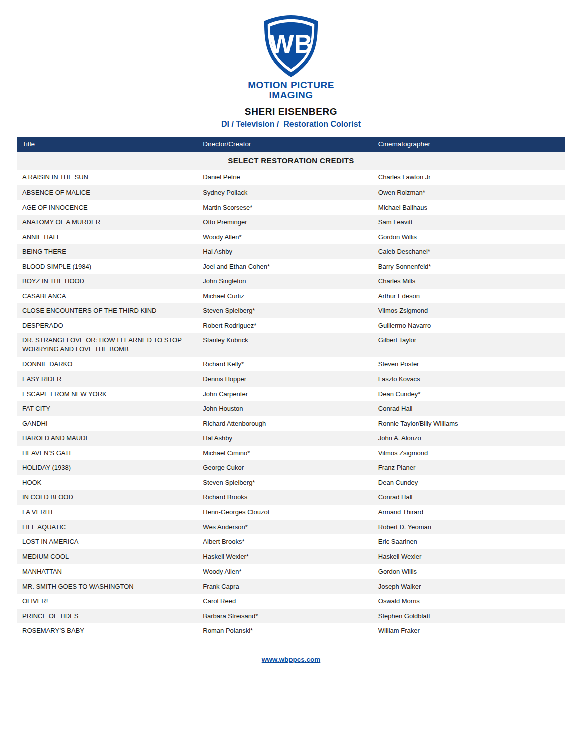WB
MOTION PICTURE IMAGING
SHERI EISENBERG
DI / Television / Restoration Colorist
| Title | Director/Creator | Cinematographer |
| --- | --- | --- |
| SELECT RESTORATION CREDITS |
| A RAISIN IN THE SUN | Daniel Petrie | Charles Lawton Jr |
| ABSENCE OF MALICE | Sydney Pollack | Owen Roizman* |
| AGE OF INNOCENCE | Martin Scorsese* | Michael Ballhaus |
| ANATOMY OF A MURDER | Otto Preminger | Sam Leavitt |
| ANNIE HALL | Woody Allen* | Gordon Willis |
| BEING THERE | Hal Ashby | Caleb Deschanel* |
| BLOOD SIMPLE (1984) | Joel and Ethan Cohen* | Barry Sonnenfeld* |
| BOYZ IN THE HOOD | John Singleton | Charles Mills |
| CASABLANCA | Michael Curtiz | Arthur Edeson |
| CLOSE ENCOUNTERS OF THE THIRD KIND | Steven Spielberg* | Vilmos Zsigmond |
| DESPERADO | Robert Rodriguez* | Guillermo Navarro |
| DR. STRANGELOVE OR: HOW I LEARNED TO STOP WORRYING AND LOVE THE BOMB | Stanley Kubrick | Gilbert Taylor |
| DONNIE DARKO | Richard Kelly* | Steven Poster |
| EASY RIDER | Dennis Hopper | Laszlo Kovacs |
| ESCAPE FROM NEW YORK | John Carpenter | Dean Cundey* |
| FAT CITY | John Houston | Conrad Hall |
| GANDHI | Richard Attenborough | Ronnie Taylor/Billy Williams |
| HAROLD AND MAUDE | Hal Ashby | John A. Alonzo |
| HEAVEN’S GATE | Michael Cimino* | Vilmos Zsigmond |
| HOLIDAY (1938) | George Cukor | Franz Planer |
| HOOK | Steven Spielberg* | Dean Cundey |
| IN COLD BLOOD | Richard Brooks | Conrad Hall |
| LA VERITE | Henri-Georges Clouzot | Armand Thirard |
| LIFE AQUATIC | Wes Anderson* | Robert D. Yeoman |
| LOST IN AMERICA | Albert Brooks* | Eric Saarinen |
| MEDIUM COOL | Haskell Wexler* | Haskell Wexler |
| MANHATTAN | Woody Allen* | Gordon Willis |
| MR. SMITH GOES TO WASHINGTON | Frank Capra | Joseph Walker |
| OLIVER! | Carol Reed | Oswald Morris |
| PRINCE OF TIDES | Barbara Streisand* | Stephen Goldblatt |
| ROSEMARY’S BABY | Roman Polanski* | William Fraker |
www.wbppcs.com